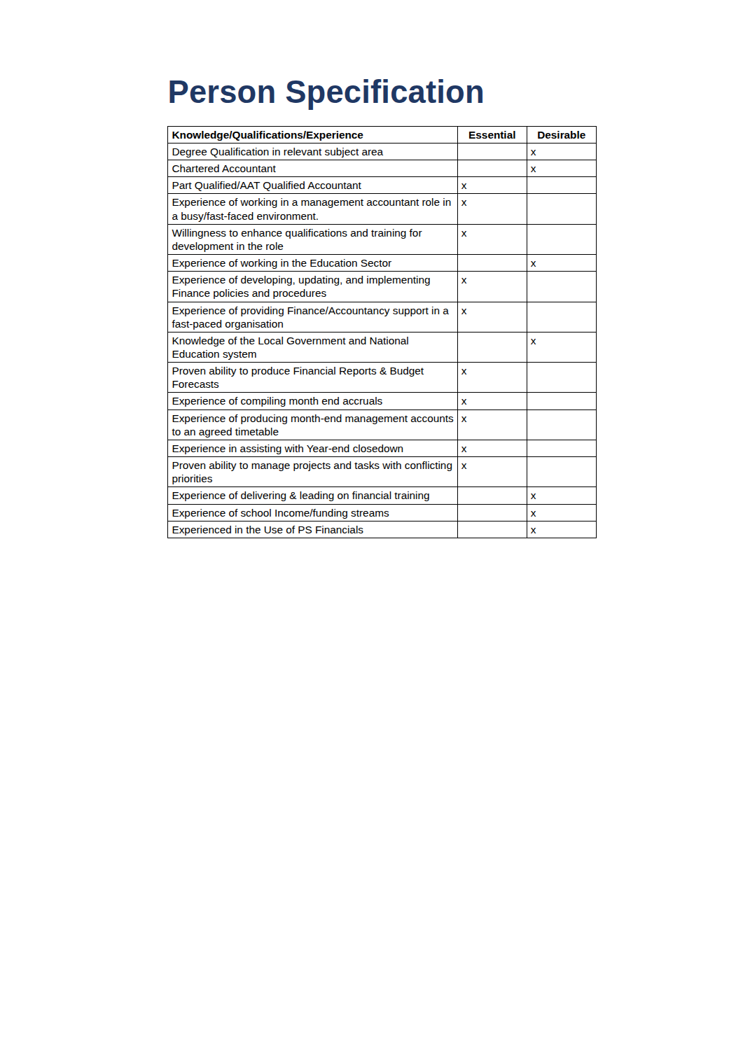Person Specification
| Knowledge/Qualifications/Experience | Essential | Desirable |
| --- | --- | --- |
| Degree Qualification in relevant subject area | | x |
| Chartered Accountant | | x |
| Part Qualified/AAT Qualified Accountant | x | |
| Experience of working in a management accountant role in a busy/fast-faced environment. | x | |
| Willingness to enhance qualifications and training for development in the role | x | |
| Experience of working in the Education Sector | | x |
| Experience of developing, updating, and implementing Finance policies and procedures | x | |
| Experience of providing Finance/Accountancy support in a fast-paced organisation | x | |
| Knowledge of the Local Government and National Education system | | x |
| Proven ability to produce Financial Reports & Budget Forecasts | x | |
| Experience of compiling month end accruals | x | |
| Experience of producing month-end management accounts to an agreed timetable | x | |
| Experience in assisting with Year-end closedown | x | |
| Proven ability to manage projects and tasks with conflicting priorities | x | |
| Experience of delivering & leading on financial training | | x |
| Experience of school Income/funding streams | | x |
| Experienced in the Use of PS Financials | | x |